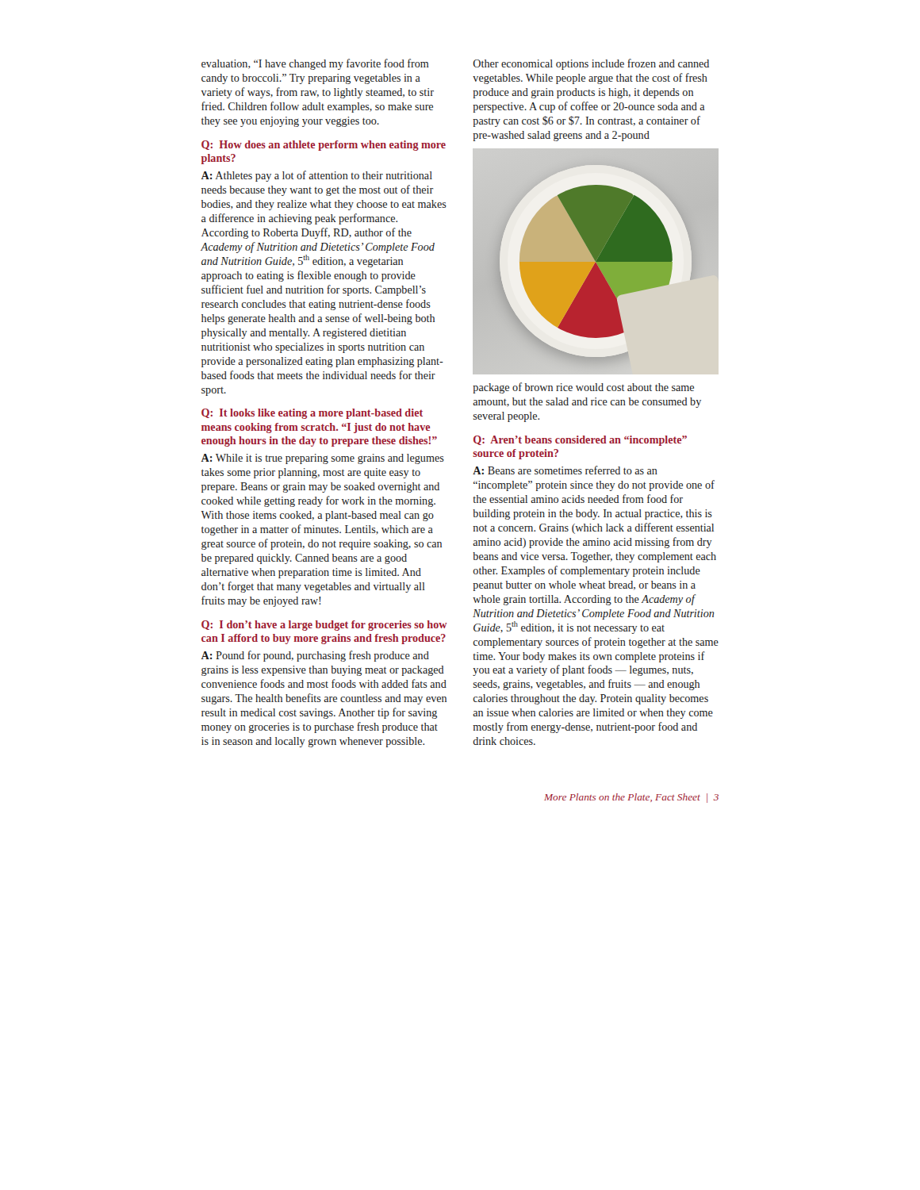evaluation, “I have changed my favorite food from candy to broccoli.” Try preparing vegetables in a variety of ways, from raw, to lightly steamed, to stir fried. Children follow adult examples, so make sure they see you enjoying your veggies too.
Q: How does an athlete perform when eating more plants?
A: Athletes pay a lot of attention to their nutritional needs because they want to get the most out of their bodies, and they realize what they choose to eat makes a difference in achieving peak performance. According to Roberta Duyff, RD, author of the Academy of Nutrition and Dietetics’ Complete Food and Nutrition Guide, 5th edition, a vegetarian approach to eating is flexible enough to provide sufficient fuel and nutrition for sports. Campbell’s research concludes that eating nutrient-dense foods helps generate health and a sense of well-being both physically and mentally. A registered dietitian nutritionist who specializes in sports nutrition can provide a personalized eating plan emphasizing plant-based foods that meets the individual needs for their sport.
Q: It looks like eating a more plant-based diet means cooking from scratch. “I just do not have enough hours in the day to prepare these dishes!”
A: While it is true preparing some grains and legumes takes some prior planning, most are quite easy to prepare. Beans or grain may be soaked overnight and cooked while getting ready for work in the morning. With those items cooked, a plant-based meal can go together in a matter of minutes. Lentils, which are a great source of protein, do not require soaking, so can be prepared quickly. Canned beans are a good alternative when preparation time is limited. And don’t forget that many vegetables and virtually all fruits may be enjoyed raw!
Q: I don’t have a large budget for groceries so how can I afford to buy more grains and fresh produce?
A: Pound for pound, purchasing fresh produce and grains is less expensive than buying meat or packaged convenience foods and most foods with added fats and sugars. The health benefits are countless and may even result in medical cost savings. Another tip for saving money on groceries is to purchase fresh produce that is in season and locally grown whenever possible. Other economical options include frozen and canned vegetables. While people argue that the cost of fresh produce and grain products is high, it depends on perspective. A cup of coffee or 20-ounce soda and a pastry can cost $6 or $7. In contrast, a container of pre-washed salad greens and a 2-pound
package of brown rice would cost about the same amount, but the salad and rice can be consumed by several people.
Q: Aren’t beans considered an “incomplete” source of protein?
A: Beans are sometimes referred to as an “incomplete” protein since they do not provide one of the essential amino acids needed from food for building protein in the body. In actual practice, this is not a concern. Grains (which lack a different essential amino acid) provide the amino acid missing from dry beans and vice versa. Together, they complement each other. Examples of complementary protein include peanut butter on whole wheat bread, or beans in a whole grain tortilla. According to the Academy of Nutrition and Dietetics’ Complete Food and Nutrition Guide, 5th edition, it is not necessary to eat complementary sources of protein together at the same time. Your body makes its own complete proteins if you eat a variety of plant foods — legumes, nuts, seeds, grains, vegetables, and fruits — and enough calories throughout the day. Protein quality becomes an issue when calories are limited or when they come mostly from energy-dense, nutrient-poor food and drink choices.
More Plants on the Plate, Fact Sheet | 3